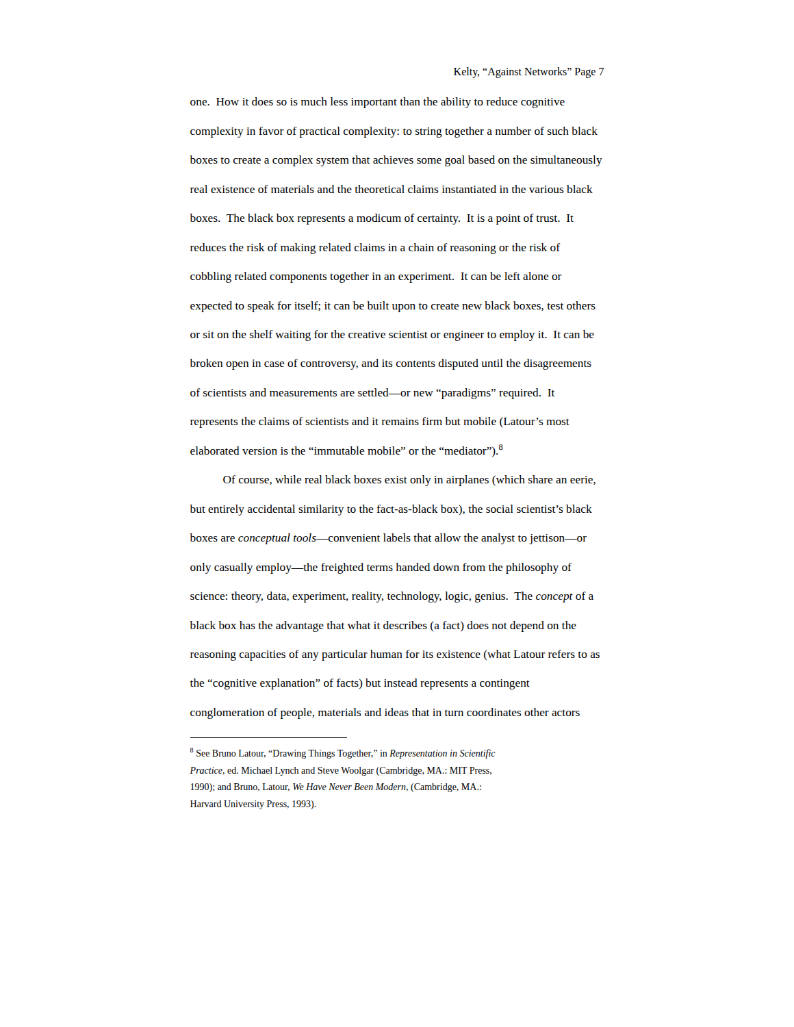Kelty, “Against Networks” Page 7
one. How it does so is much less important than the ability to reduce cognitive complexity in favor of practical complexity: to string together a number of such black boxes to create a complex system that achieves some goal based on the simultaneously real existence of materials and the theoretical claims instantiated in the various black boxes. The black box represents a modicum of certainty. It is a point of trust. It reduces the risk of making related claims in a chain of reasoning or the risk of cobbling related components together in an experiment. It can be left alone or expected to speak for itself; it can be built upon to create new black boxes, test others or sit on the shelf waiting for the creative scientist or engineer to employ it. It can be broken open in case of controversy, and its contents disputed until the disagreements of scientists and measurements are settled—or new “paradigms” required. It represents the claims of scientists and it remains firm but mobile (Latour’s most elaborated version is the “immutable mobile” or the “mediator”).8
Of course, while real black boxes exist only in airplanes (which share an eerie, but entirely accidental similarity to the fact-as-black box), the social scientist’s black boxes are conceptual tools—convenient labels that allow the analyst to jettison—or only casually employ—the freighted terms handed down from the philosophy of science: theory, data, experiment, reality, technology, logic, genius. The concept of a black box has the advantage that what it describes (a fact) does not depend on the reasoning capacities of any particular human for its existence (what Latour refers to as the “cognitive explanation” of facts) but instead represents a contingent conglomeration of people, materials and ideas that in turn coordinates other actors
8 See Bruno Latour, “Drawing Things Together,” in Representation in Scientific Practice, ed. Michael Lynch and Steve Woolgar (Cambridge, MA.: MIT Press, 1990); and Bruno, Latour, We Have Never Been Modern, (Cambridge, MA.: Harvard University Press, 1993).